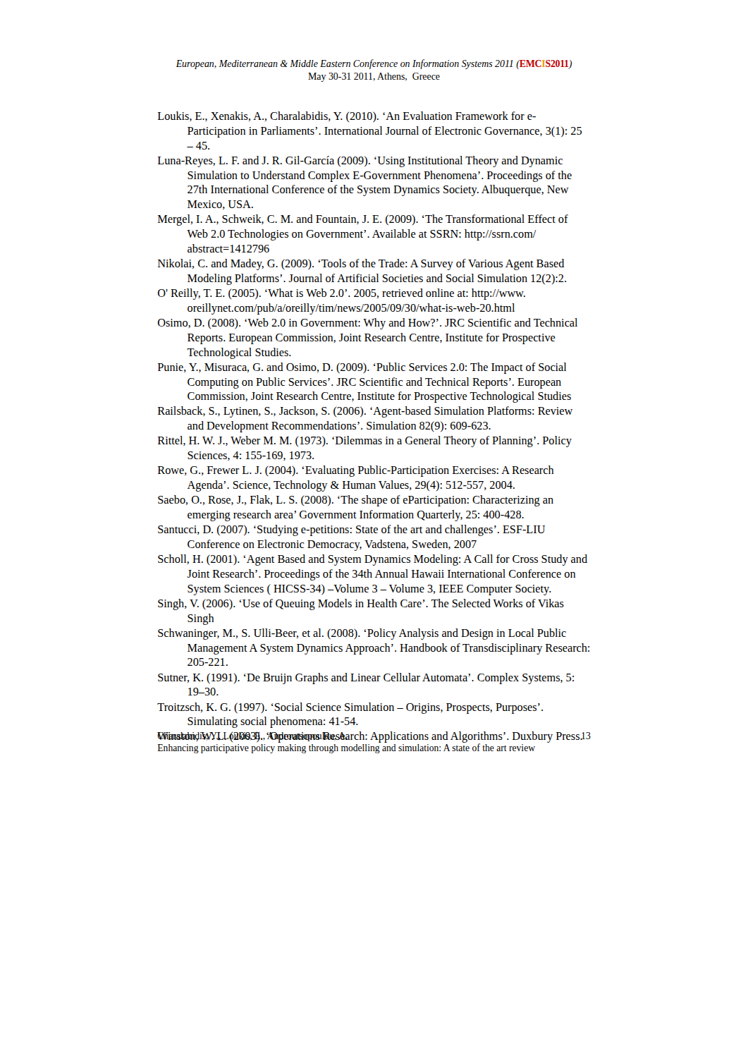European, Mediterranean & Middle Eastern Conference on Information Systems 2011 (EMCIS 2011)
May 30-31 2011, Athens, Greece
Loukis, E., Xenakis, A., Charalabidis, Y. (2010). ‘An Evaluation Framework for e-Participation in Parliaments’. International Journal of Electronic Governance, 3(1): 25 – 45.
Luna-Reyes, L. F. and J. R. Gil-García (2009). ‘Using Institutional Theory and Dynamic Simulation to Understand Complex E-Government Phenomena’. Proceedings of the 27th International Conference of the System Dynamics Society. Albuquerque, New Mexico, USA.
Mergel, I. A., Schweik, C. M. and Fountain, J. E. (2009). ‘The Transformational Effect of Web 2.0 Technologies on Government’. Available at SSRN: http://ssrn.com/ abstract=1412796
Nikolai, C. and Madey, G. (2009). ‘Tools of the Trade: A Survey of Various Agent Based Modeling Platforms’. Journal of Artificial Societies and Social Simulation 12(2):2.
O' Reilly, T. E. (2005). ‘What is Web 2.0’. 2005, retrieved online at: http://www. oreillynet.com/pub/a/oreilly/tim/news/2005/09/30/what-is-web-20.html
Osimo, D. (2008). ‘Web 2.0 in Government: Why and How?’. JRC Scientific and Technical Reports. European Commission, Joint Research Centre, Institute for Prospective Technological Studies.
Punie, Y., Misuraca, G. and Osimo, D. (2009). ‘Public Services 2.0: The Impact of Social Computing on Public Services’. JRC Scientific and Technical Reports’. European Commission, Joint Research Centre, Institute for Prospective Technological Studies
Railsback, S., Lytinen, S., Jackson, S. (2006). ‘Agent-based Simulation Platforms: Review and Development Recommendations’. Simulation 82(9): 609-623.
Rittel, H. W. J., Weber M. M. (1973). ‘Dilemmas in a General Theory of Planning’. Policy Sciences, 4: 155-169, 1973.
Rowe, G., Frewer L. J. (2004). ‘Evaluating Public-Participation Exercises: A Research Agenda’. Science, Technology & Human Values, 29(4): 512-557, 2004.
Saebo, O., Rose, J., Flak, L. S. (2008). ‘The shape of eParticipation: Characterizing an emerging research area’ Government Information Quarterly, 25: 400-428.
Santucci, D. (2007). ‘Studying e-petitions: State of the art and challenges’. ESF-LIU Conference on Electronic Democracy, Vadstena, Sweden, 2007
Scholl, H. (2001). ‘Agent Based and System Dynamics Modeling: A Call for Cross Study and Joint Research’. Proceedings of the 34th Annual Hawaii International Conference on System Sciences ( HICSS-34) –Volume 3 – Volume 3, IEEE Computer Society.
Singh, V. (2006). ‘Use of Queuing Models in Health Care’. The Selected Works of Vikas Singh
Schwaninger, M., S. Ulli-Beer, et al. (2008). ‘Policy Analysis and Design in Local Public Management A System Dynamics Approach’. Handbook of Transdisciplinary Research: 205-221.
Sutner, K. (1991). ‘De Bruijn Graphs and Linear Cellular Automata’. Complex Systems, 5: 19–30.
Troitzsch, K. G. (1997). ‘Social Science Simulation – Origins, Prospects, Purposes’. Simulating social phenomena: 41-54.
Winston, W. L. (2003). ‘Operations Research: Applications and Algorithms’. Duxbury Press.
Charalabidis, Y., Loukis, E., Androutsopoulou, A. Enhancing participative policy making through modelling and simulation: A state of the art review
13